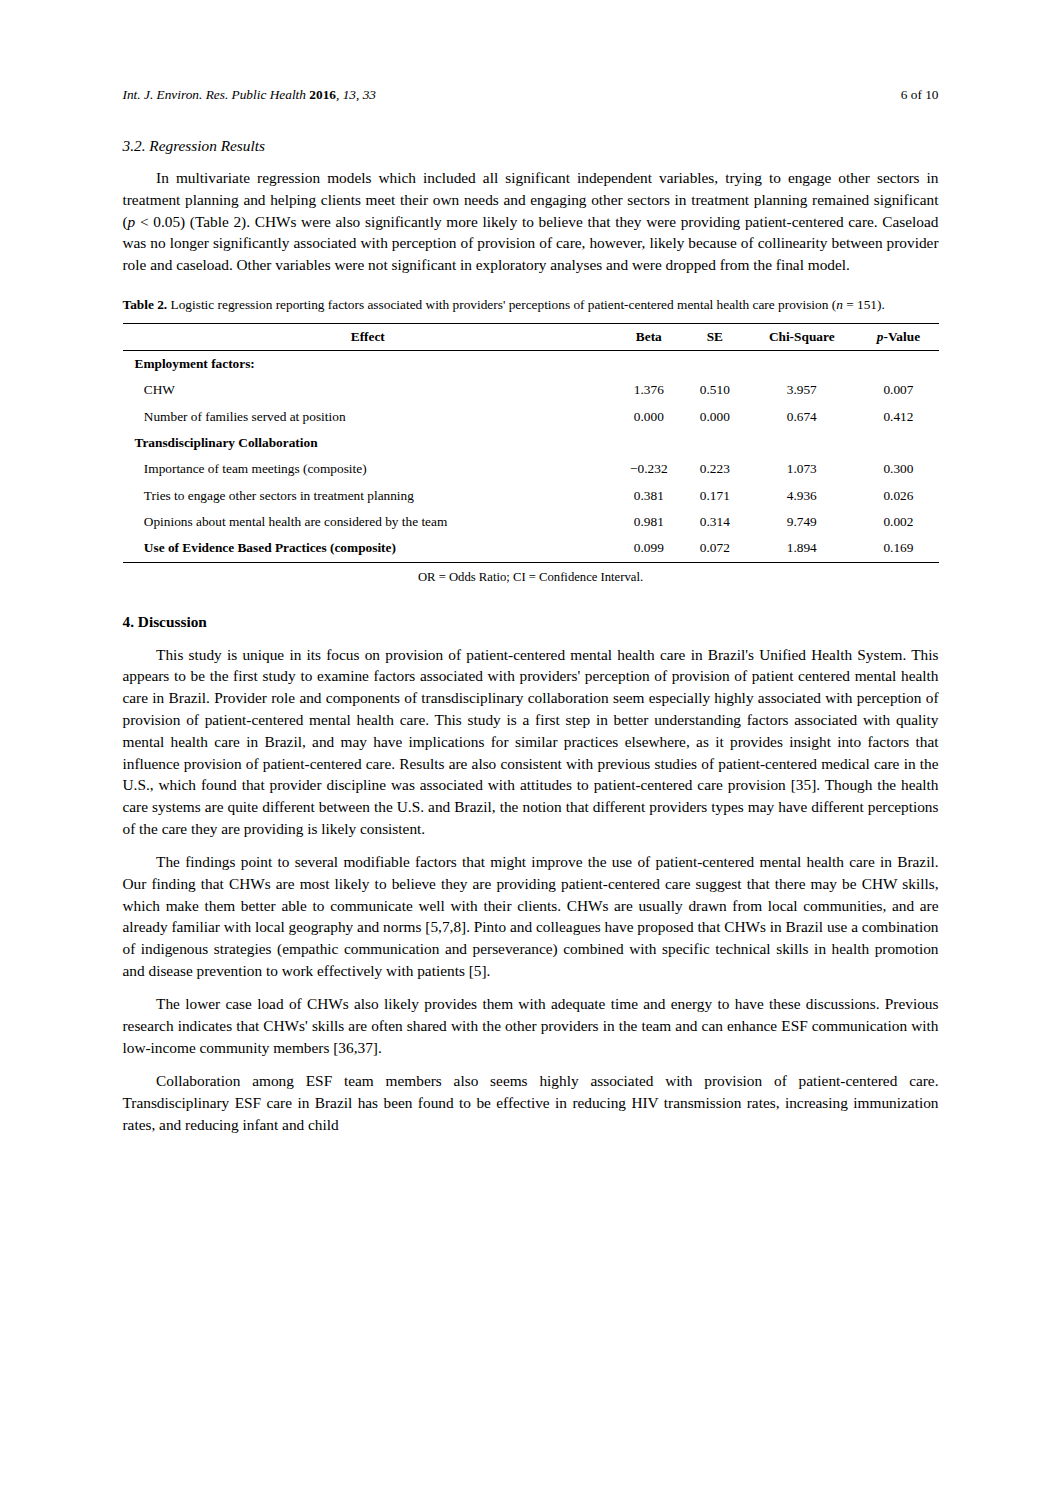Int. J. Environ. Res. Public Health 2016, 13, 33
6 of 10
3.2. Regression Results
In multivariate regression models which included all significant independent variables, trying to engage other sectors in treatment planning and helping clients meet their own needs and engaging other sectors in treatment planning remained significant (p < 0.05) (Table 2). CHWs were also significantly more likely to believe that they were providing patient-centered care. Caseload was no longer significantly associated with perception of provision of care, however, likely because of collinearity between provider role and caseload. Other variables were not significant in exploratory analyses and were dropped from the final model.
Table 2. Logistic regression reporting factors associated with providers' perceptions of patient-centered mental health care provision (n = 151).
| Effect | Beta | SE | Chi-Square | p -Value |
| --- | --- | --- | --- | --- |
| Employment factors: |
| CHW | 1.376 | 0.510 | 3.957 | 0.007 |
| Number of families served at position | 0.000 | 0.000 | 0.674 | 0.412 |
| Transdisciplinary Collaboration |
| Importance of team meetings (composite) | −0.232 | 0.223 | 1.073 | 0.300 |
| Tries to engage other sectors in treatment planning | 0.381 | 0.171 | 4.936 | 0.026 |
| Opinions about mental health are considered by the team | 0.981 | 0.314 | 9.749 | 0.002 |
| Use of Evidence Based Practices (composite) | 0.099 | 0.072 | 1.894 | 0.169 |
OR = Odds Ratio; CI = Confidence Interval.
4. Discussion
This study is unique in its focus on provision of patient-centered mental health care in Brazil's Unified Health System. This appears to be the first study to examine factors associated with providers' perception of provision of patient centered mental health care in Brazil. Provider role and components of transdisciplinary collaboration seem especially highly associated with perception of provision of patient-centered mental health care. This study is a first step in better understanding factors associated with quality mental health care in Brazil, and may have implications for similar practices elsewhere, as it provides insight into factors that influence provision of patient-centered care. Results are also consistent with previous studies of patient-centered medical care in the U.S., which found that provider discipline was associated with attitudes to patient-centered care provision [35]. Though the health care systems are quite different between the U.S. and Brazil, the notion that different providers types may have different perceptions of the care they are providing is likely consistent.
The findings point to several modifiable factors that might improve the use of patient-centered mental health care in Brazil. Our finding that CHWs are most likely to believe they are providing patient-centered care suggest that there may be CHW skills, which make them better able to communicate well with their clients. CHWs are usually drawn from local communities, and are already familiar with local geography and norms [5,7,8]. Pinto and colleagues have proposed that CHWs in Brazil use a combination of indigenous strategies (empathic communication and perseverance) combined with specific technical skills in health promotion and disease prevention to work effectively with patients [5].
The lower case load of CHWs also likely provides them with adequate time and energy to have these discussions. Previous research indicates that CHWs' skills are often shared with the other providers in the team and can enhance ESF communication with low-income community members [36,37].
Collaboration among ESF team members also seems highly associated with provision of patient-centered care. Transdisciplinary ESF care in Brazil has been found to be effective in reducing HIV transmission rates, increasing immunization rates, and reducing infant and child